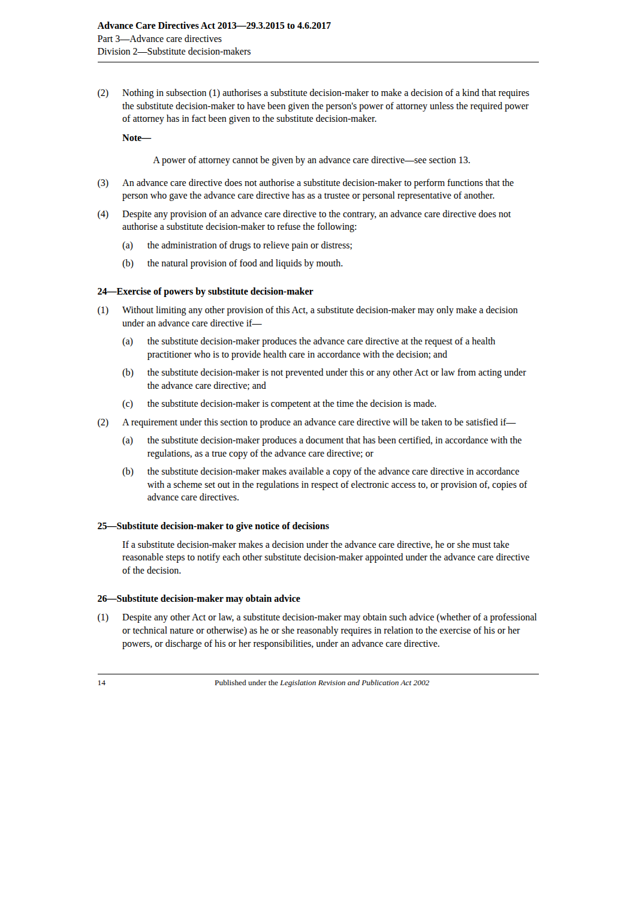Advance Care Directives Act 2013—29.3.2015 to 4.6.2017
Part 3—Advance care directives
Division 2—Substitute decision-makers
(2) Nothing in subsection (1) authorises a substitute decision-maker to make a decision of a kind that requires the substitute decision-maker to have been given the person's power of attorney unless the required power of attorney has in fact been given to the substitute decision-maker.
Note—
A power of attorney cannot be given by an advance care directive—see section 13.
(3) An advance care directive does not authorise a substitute decision-maker to perform functions that the person who gave the advance care directive has as a trustee or personal representative of another.
(4) Despite any provision of an advance care directive to the contrary, an advance care directive does not authorise a substitute decision-maker to refuse the following:
(a) the administration of drugs to relieve pain or distress;
(b) the natural provision of food and liquids by mouth.
24—Exercise of powers by substitute decision-maker
(1) Without limiting any other provision of this Act, a substitute decision-maker may only make a decision under an advance care directive if—
(a) the substitute decision-maker produces the advance care directive at the request of a health practitioner who is to provide health care in accordance with the decision; and
(b) the substitute decision-maker is not prevented under this or any other Act or law from acting under the advance care directive; and
(c) the substitute decision-maker is competent at the time the decision is made.
(2) A requirement under this section to produce an advance care directive will be taken to be satisfied if—
(a) the substitute decision-maker produces a document that has been certified, in accordance with the regulations, as a true copy of the advance care directive; or
(b) the substitute decision-maker makes available a copy of the advance care directive in accordance with a scheme set out in the regulations in respect of electronic access to, or provision of, copies of advance care directives.
25—Substitute decision-maker to give notice of decisions
If a substitute decision-maker makes a decision under the advance care directive, he or she must take reasonable steps to notify each other substitute decision-maker appointed under the advance care directive of the decision.
26—Substitute decision-maker may obtain advice
(1) Despite any other Act or law, a substitute decision-maker may obtain such advice (whether of a professional or technical nature or otherwise) as he or she reasonably requires in relation to the exercise of his or her powers, or discharge of his or her responsibilities, under an advance care directive.
14 Published under the Legislation Revision and Publication Act 2002